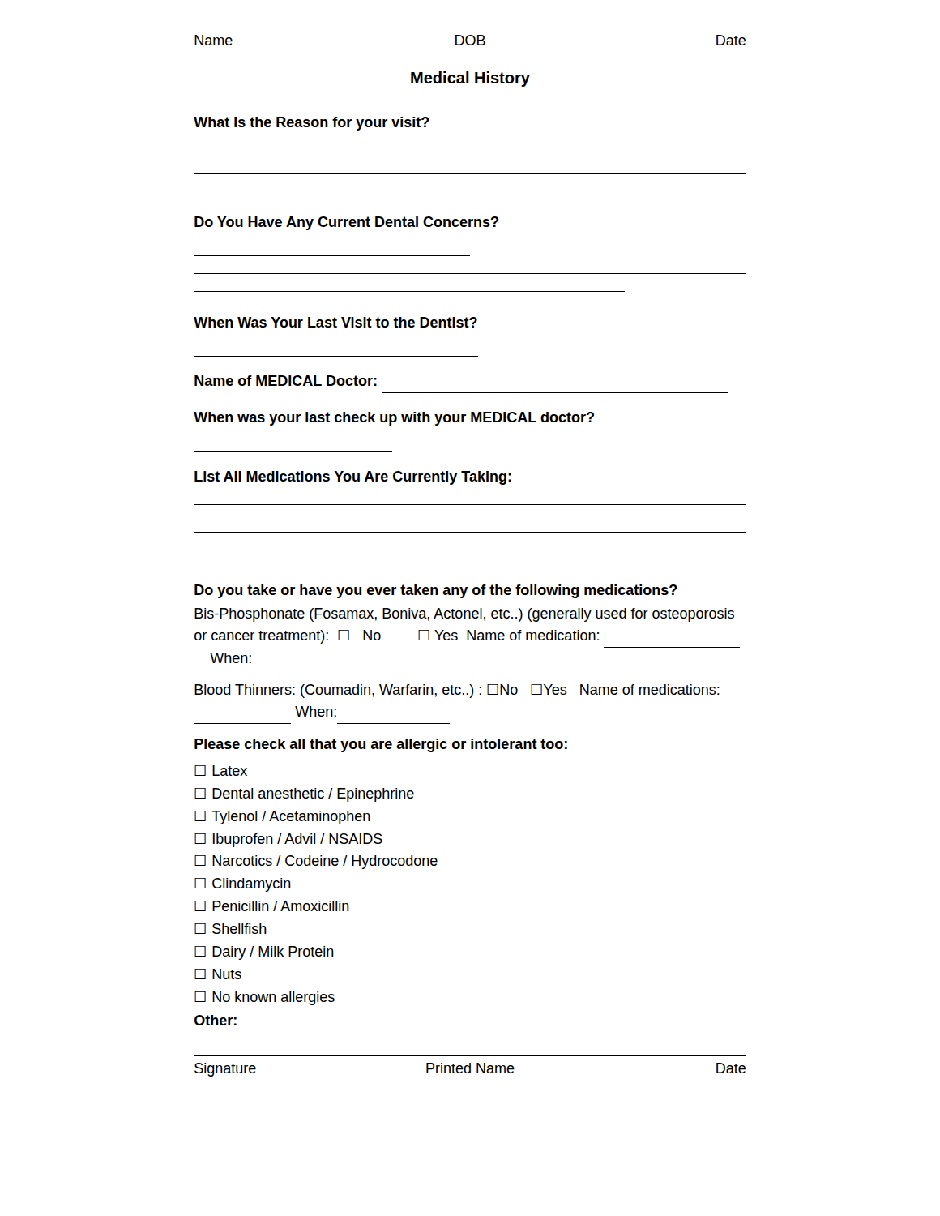Name DOB Date
Medical History
What Is the Reason for your visit?
Do You Have Any Current Dental Concerns?
When Was Your Last Visit to the Dentist?
Name of MEDICAL Doctor:
When was your last check up with your MEDICAL doctor?
List All Medications You Are Currently Taking:
Do you take or have you ever taken any of the following medications?
Bis-Phosphonate (Fosamax, Boniva, Actonel, etc..) (generally used for osteoporosis or cancer treatment): ☐ No ☐ Yes Name of medication: When:
Blood Thinners: (Coumadin, Warfarin, etc..) : ☐No ☐Yes Name of medications: When:
Please check all that you are allergic or intolerant too:
Latex
Dental anesthetic / Epinephrine
Tylenol / Acetaminophen
Ibuprofen / Advil / NSAIDS
Narcotics / Codeine / Hydrocodone
Clindamycin
Penicillin / Amoxicillin
Shellfish
Dairy / Milk Protein
Nuts
No known allergies
Other:
Signature Printed Name Date